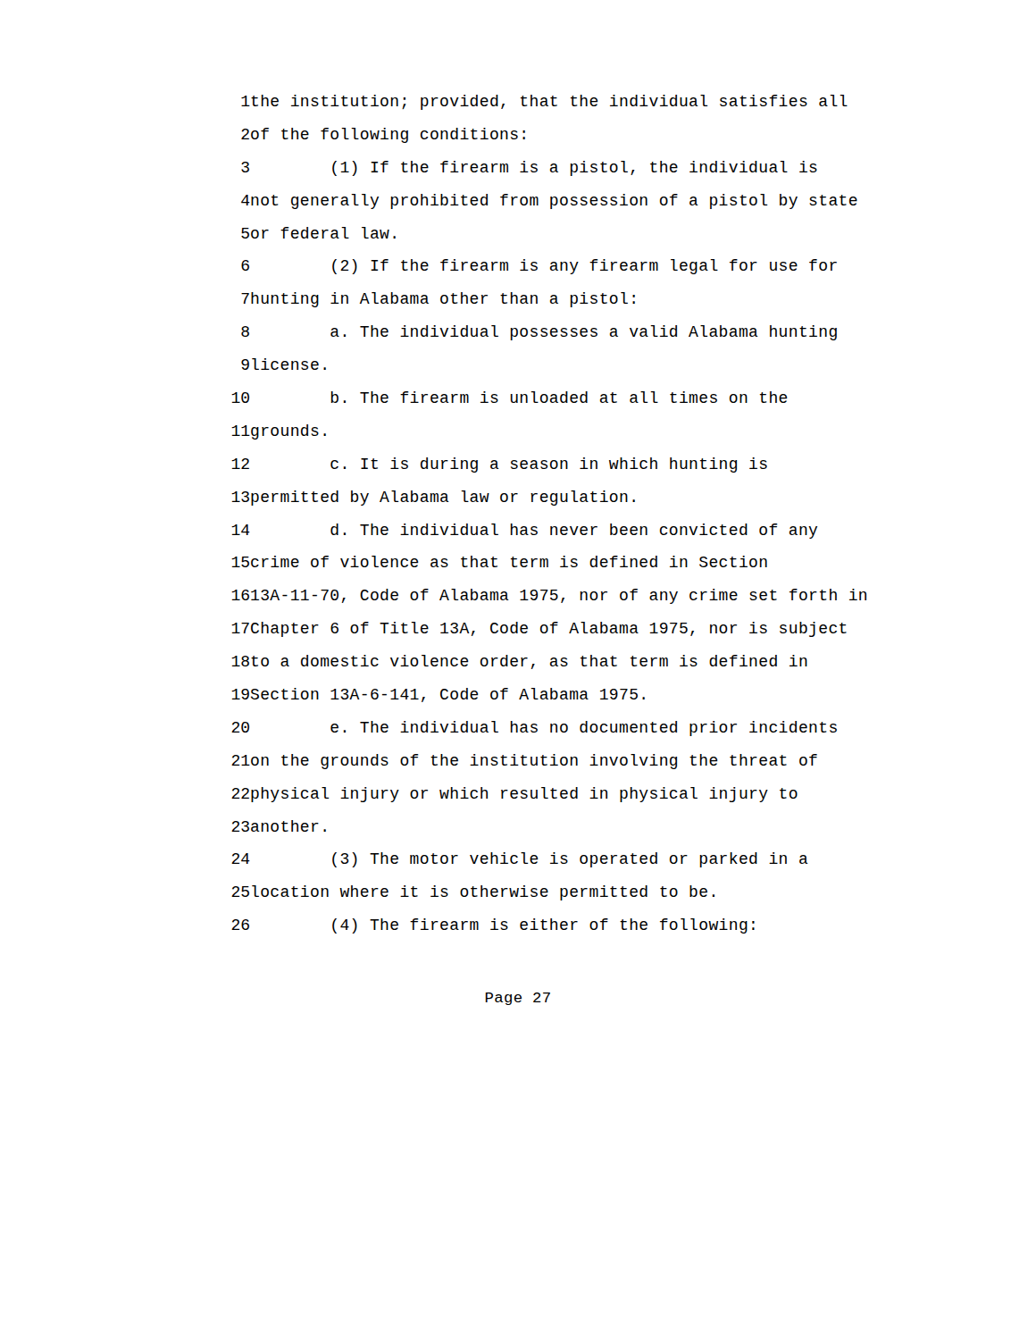| 1 | the institution; provided, that the individual satisfies all |
| 2 | of the following conditions: |
| 3 | (1) If the firearm is a pistol, the individual is |
| 4 | not generally prohibited from possession of a pistol by state |
| 5 | or federal law. |
| 6 | (2) If the firearm is any firearm legal for use for |
| 7 | hunting in Alabama other than a pistol: |
| 8 | a. The individual possesses a valid Alabama hunting |
| 9 | license. |
| 10 | b. The firearm is unloaded at all times on the |
| 11 | grounds. |
| 12 | c. It is during a season in which hunting is |
| 13 | permitted by Alabama law or regulation. |
| 14 | d. The individual has never been convicted of any |
| 15 | crime of violence as that term is defined in Section |
| 16 | 13A-11-70, Code of Alabama 1975, nor of any crime set forth in |
| 17 | Chapter 6 of Title 13A, Code of Alabama 1975, nor is subject |
| 18 | to a domestic violence order, as that term is defined in |
| 19 | Section 13A-6-141, Code of Alabama 1975. |
| 20 | e. The individual has no documented prior incidents |
| 21 | on the grounds of the institution involving the threat of |
| 22 | physical injury or which resulted in physical injury to |
| 23 | another. |
| 24 | (3) The motor vehicle is operated or parked in a |
| 25 | location where it is otherwise permitted to be. |
| 26 | (4) The firearm is either of the following: |
Page 27